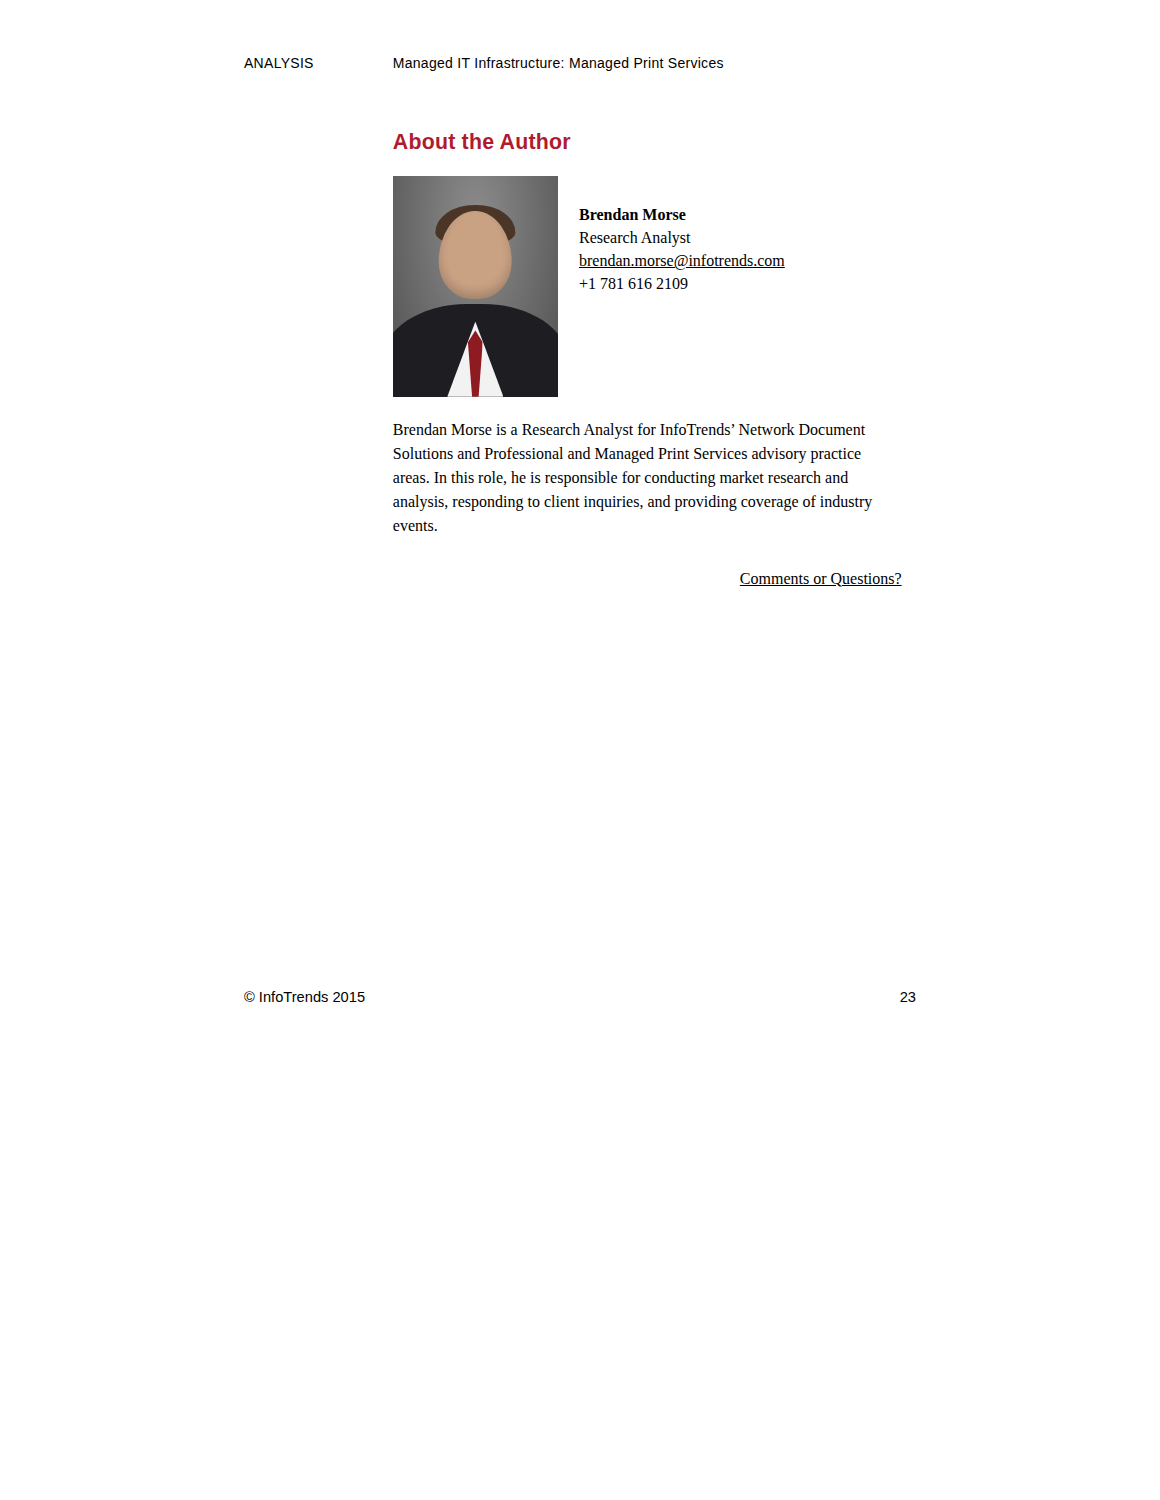ANALYSIS Managed IT Infrastructure: Managed Print Services
About the Author
Brendan Morse
Research Analyst
brendan.morse@infotrends.com
+1 781 616 2109
Brendan Morse is a Research Analyst for InfoTrends’ Network Document Solutions and Professional and Managed Print Services advisory practice areas. In this role, he is responsible for conducting market research and analysis, responding to client inquiries, and providing coverage of industry events.
Comments or Questions?
© InfoTrends 2015 23